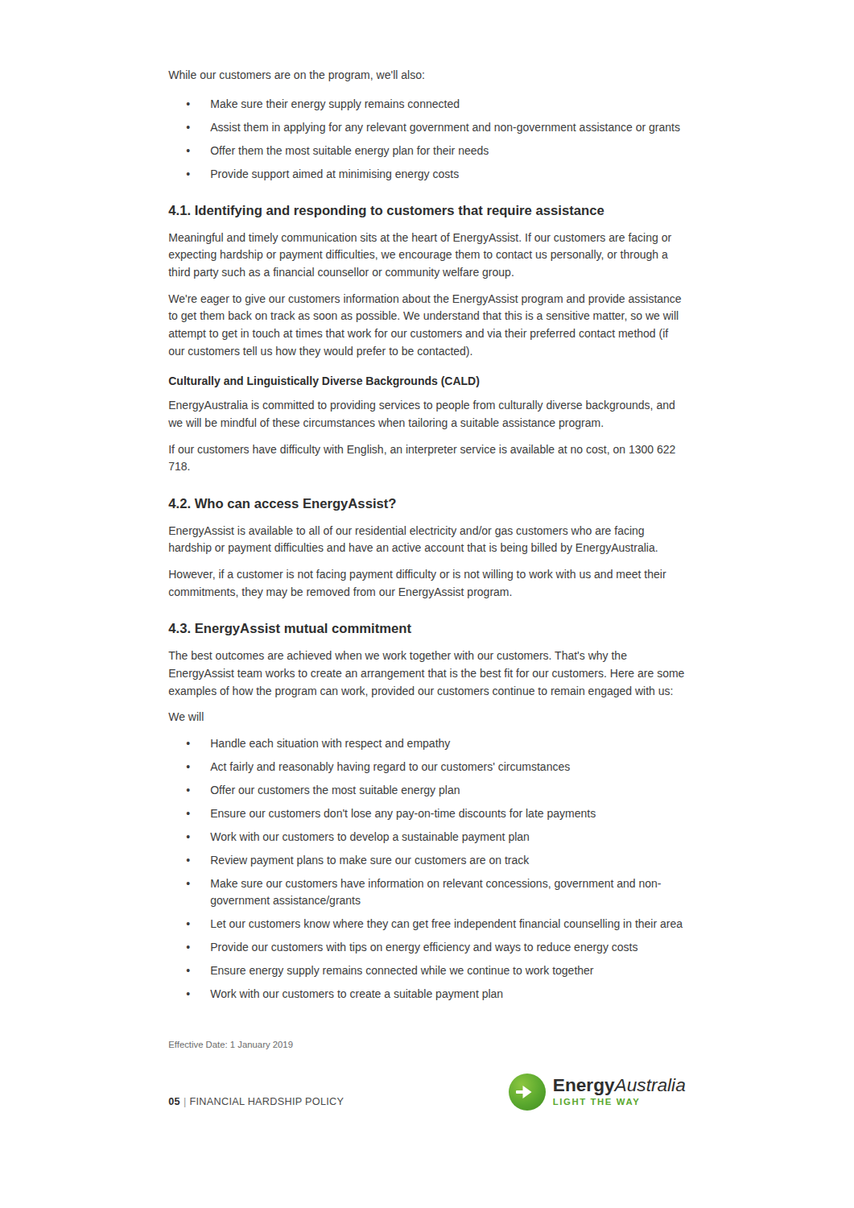While our customers are on the program, we'll also:
Make sure their energy supply remains connected
Assist them in applying for any relevant government and non-government assistance or grants
Offer them the most suitable energy plan for their needs
Provide support aimed at minimising energy costs
4.1. Identifying and responding to customers that require assistance
Meaningful and timely communication sits at the heart of EnergyAssist. If our customers are facing or expecting hardship or payment difficulties, we encourage them to contact us personally, or through a third party such as a financial counsellor or community welfare group.
We're eager to give our customers information about the EnergyAssist program and provide assistance to get them back on track as soon as possible. We understand that this is a sensitive matter, so we will attempt to get in touch at times that work for our customers and via their preferred contact method (if our customers tell us how they would prefer to be contacted).
Culturally and Linguistically Diverse Backgrounds (CALD)
EnergyAustralia is committed to providing services to people from culturally diverse backgrounds, and we will be mindful of these circumstances when tailoring a suitable assistance program.
If our customers have difficulty with English, an interpreter service is available at no cost, on 1300 622 718.
4.2. Who can access EnergyAssist?
EnergyAssist is available to all of our residential electricity and/or gas customers who are facing hardship or payment difficulties and have an active account that is being billed by EnergyAustralia.
However, if a customer is not facing payment difficulty or is not willing to work with us and meet their commitments, they may be removed from our EnergyAssist program.
4.3. EnergyAssist mutual commitment
The best outcomes are achieved when we work together with our customers. That's why the EnergyAssist team works to create an arrangement that is the best fit for our customers. Here are some examples of how the program can work, provided our customers continue to remain engaged with us:
We will
Handle each situation with respect and empathy
Act fairly and reasonably having regard to our customers' circumstances
Offer our customers the most suitable energy plan
Ensure our customers don't lose any pay-on-time discounts for late payments
Work with our customers to develop a sustainable payment plan
Review payment plans to make sure our customers are on track
Make sure our customers have information on relevant concessions, government and non-government assistance/grants
Let our customers know where they can get free independent financial counselling in their area
Provide our customers with tips on energy efficiency and ways to reduce energy costs
Ensure energy supply remains connected while we continue to work together
Work with our customers to create a suitable payment plan
Effective Date: 1 January 2019
05|FINANCIAL HARDSHIP POLICY
Energy Australia
LIGHT THE WAY